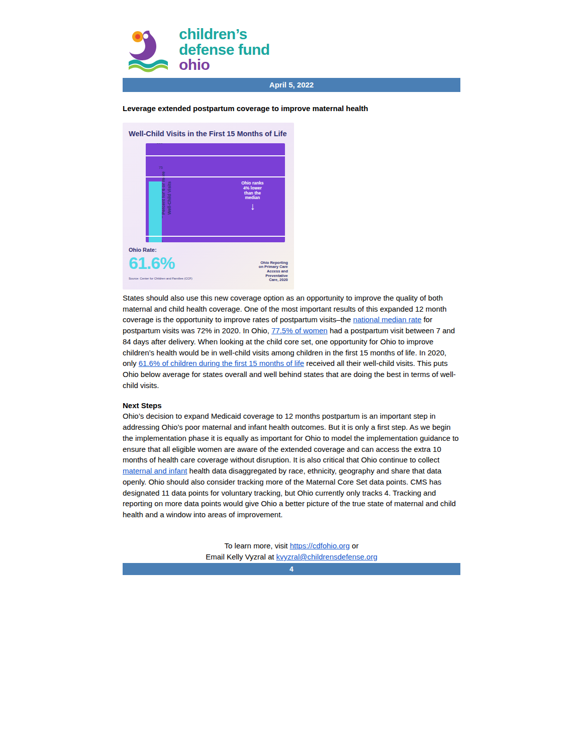children’s
defense fund
ohio
April 5, 2022
Leverage extended postpartum coverage to improve maternal health
Well-Child Visits in the First 15 Months of Life
Percent for 6 or more
Well-Child Visits
100 75 50 25 0
Best 87.2%
Median 65.6%
Worst 5.9%
Ohio ranks
4% lower
than the
median↓
Ohio Rate: 61.6% Source: Center for Children and Families (CCF)
Ohio Reporting
on Primary Care
Access and
Preventative
Care, 2020
States should also use this new coverage option as an opportunity to improve the quality of both maternal and child health coverage. One of the most important results of this expanded 12 month coverage is the opportunity to improve rates of postpartum visits–the national median rate for postpartum visits was 72% in 2020. In Ohio, 77.5% of women had a postpartum visit between 7 and 84 days after delivery. When looking at the child core set, one opportunity for Ohio to improve children’s health would be in well-child visits among children in the first 15 months of life. In 2020, only 61.6% of children during the first 15 months of life received all their well-child visits. This puts Ohio below average for states overall and well behind states that are doing the best in terms of well-child visits.
Next Steps
Ohio’s decision to expand Medicaid coverage to 12 months postpartum is an important step in addressing Ohio’s poor maternal and infant health outcomes. But it is only a first step. As we begin the implementation phase it is equally as important for Ohio to model the implementation guidance to ensure that all eligible women are aware of the extended coverage and can access the extra 10 months of health care coverage without disruption. It is also critical that Ohio continue to collect maternal and infant health data disaggregated by race, ethnicity, geography and share that data openly. Ohio should also consider tracking more of the Maternal Core Set data points. CMS has designated 11 data points for voluntary tracking, but Ohio currently only tracks 4. Tracking and reporting on more data points would give Ohio a better picture of the true state of maternal and child health and a window into areas of improvement.
To learn more, visit https://cdfohio.org or
Email Kelly Vyzral at kvyzral@childrensdefense.org
4